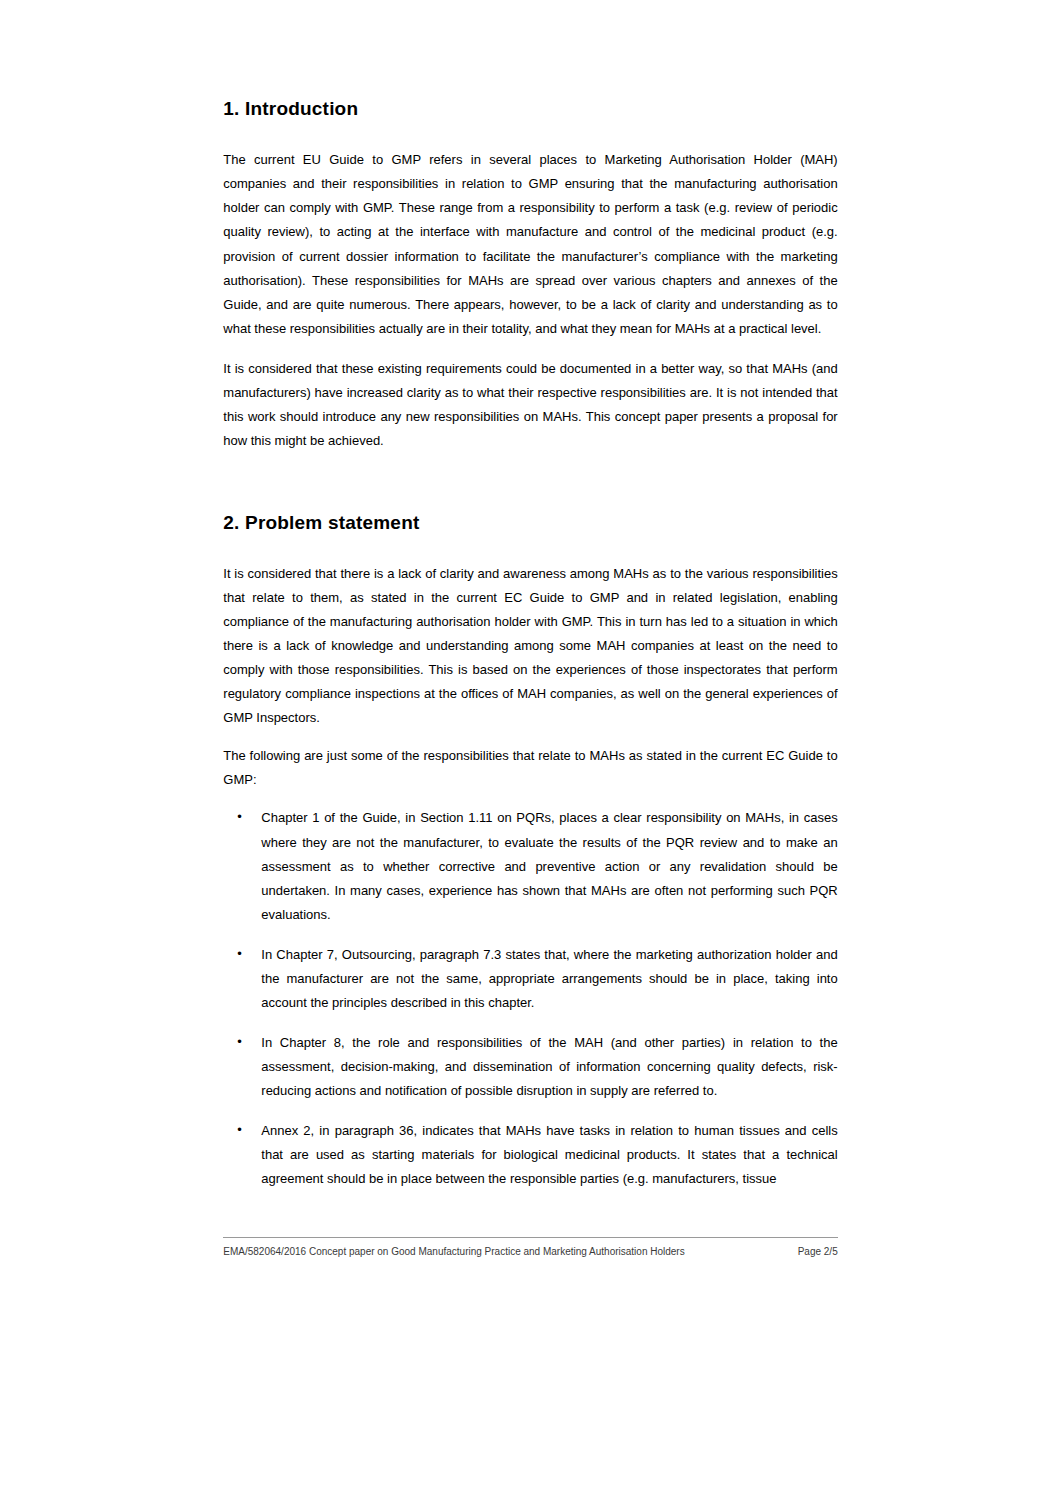1. Introduction
The current EU Guide to GMP refers in several places to Marketing Authorisation Holder (MAH) companies and their responsibilities in relation to GMP ensuring that the manufacturing authorisation holder can comply with GMP. These range from a responsibility to perform a task (e.g. review of periodic quality review), to acting at the interface with manufacture and control of the medicinal product (e.g. provision of current dossier information to facilitate the manufacturer’s compliance with the marketing authorisation). These responsibilities for MAHs are spread over various chapters and annexes of the Guide, and are quite numerous. There appears, however, to be a lack of clarity and understanding as to what these responsibilities actually are in their totality, and what they mean for MAHs at a practical level.
It is considered that these existing requirements could be documented in a better way, so that MAHs (and manufacturers) have increased clarity as to what their respective responsibilities are. It is not intended that this work should introduce any new responsibilities on MAHs. This concept paper presents a proposal for how this might be achieved.
2. Problem statement
It is considered that there is a lack of clarity and awareness among MAHs as to the various responsibilities that relate to them, as stated in the current EC Guide to GMP and in related legislation, enabling compliance of the manufacturing authorisation holder with GMP. This in turn has led to a situation in which there is a lack of knowledge and understanding among some MAH companies at least on the need to comply with those responsibilities. This is based on the experiences of those inspectorates that perform regulatory compliance inspections at the offices of MAH companies, as well on the general experiences of GMP Inspectors.
The following are just some of the responsibilities that relate to MAHs as stated in the current EC Guide to GMP:
Chapter 1 of the Guide, in Section 1.11 on PQRs, places a clear responsibility on MAHs, in cases where they are not the manufacturer, to evaluate the results of the PQR review and to make an assessment as to whether corrective and preventive action or any revalidation should be undertaken. In many cases, experience has shown that MAHs are often not performing such PQR evaluations.
In Chapter 7, Outsourcing, paragraph 7.3 states that, where the marketing authorization holder and the manufacturer are not the same, appropriate arrangements should be in place, taking into account the principles described in this chapter.
In Chapter 8, the role and responsibilities of the MAH (and other parties) in relation to the assessment, decision-making, and dissemination of information concerning quality defects, risk-reducing actions and notification of possible disruption in supply are referred to.
Annex 2, in paragraph 36, indicates that MAHs have tasks in relation to human tissues and cells that are used as starting materials for biological medicinal products. It states that a technical agreement should be in place between the responsible parties (e.g. manufacturers, tissue
EMA/582064/2016 Concept paper on Good Manufacturing Practice and Marketing Authorisation Holders
Page 2/5